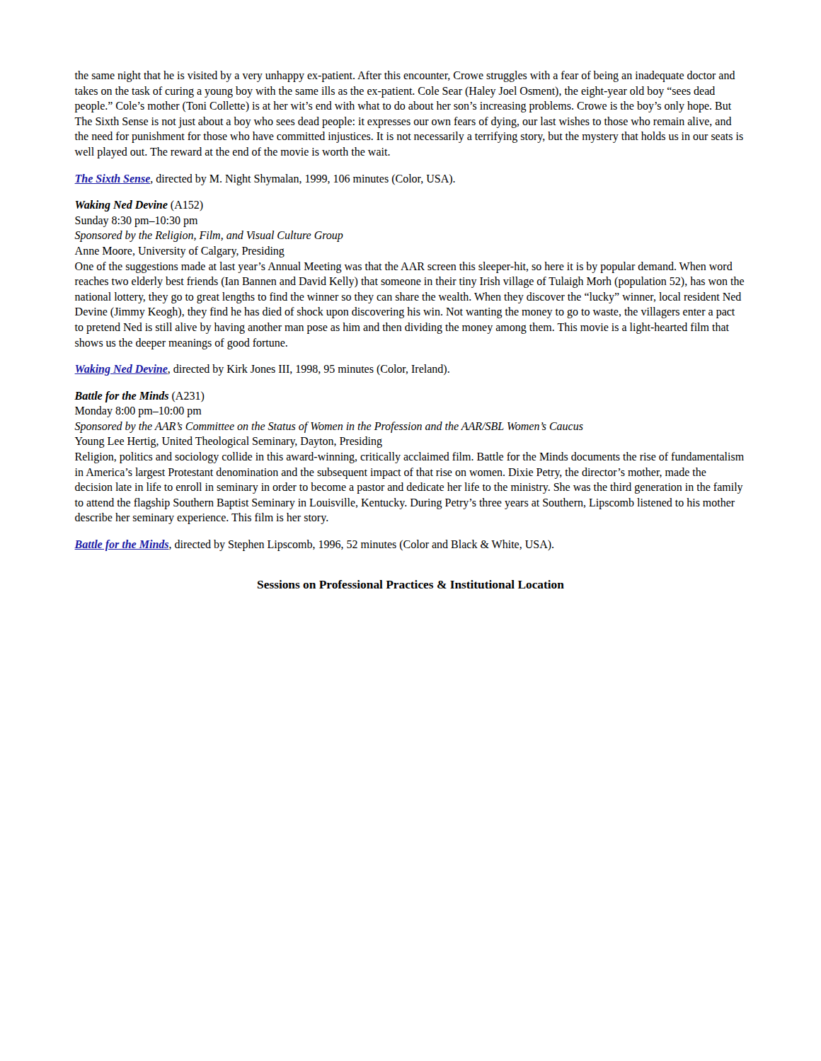the same night that he is visited by a very unhappy ex-patient. After this encounter, Crowe struggles with a fear of being an inadequate doctor and takes on the task of curing a young boy with the same ills as the ex-patient. Cole Sear (Haley Joel Osment), the eight-year old boy “sees dead people.” Cole’s mother (Toni Collette) is at her wit’s end with what to do about her son’s increasing problems. Crowe is the boy’s only hope. But The Sixth Sense is not just about a boy who sees dead people: it expresses our own fears of dying, our last wishes to those who remain alive, and the need for punishment for those who have committed injustices. It is not necessarily a terrifying story, but the mystery that holds us in our seats is well played out. The reward at the end of the movie is worth the wait.
The Sixth Sense, directed by M. Night Shymalan, 1999, 106 minutes (Color, USA).
Waking Ned Devine (A152)
Sunday 8:30 pm–10:30 pm
Sponsored by the Religion, Film, and Visual Culture Group
Anne Moore, University of Calgary, Presiding
One of the suggestions made at last year’s Annual Meeting was that the AAR screen this sleeper-hit, so here it is by popular demand. When word reaches two elderly best friends (Ian Bannen and David Kelly) that someone in their tiny Irish village of Tulaigh Morh (population 52), has won the national lottery, they go to great lengths to find the winner so they can share the wealth. When they discover the “lucky” winner, local resident Ned Devine (Jimmy Keogh), they find he has died of shock upon discovering his win. Not wanting the money to go to waste, the villagers enter a pact to pretend Ned is still alive by having another man pose as him and then dividing the money among them. This movie is a light-hearted film that shows us the deeper meanings of good fortune.
Waking Ned Devine, directed by Kirk Jones III, 1998, 95 minutes (Color, Ireland).
Battle for the Minds (A231)
Monday 8:00 pm–10:00 pm
Sponsored by the AAR’s Committee on the Status of Women in the Profession and the AAR/SBL Women’s Caucus
Young Lee Hertig, United Theological Seminary, Dayton, Presiding
Religion, politics and sociology collide in this award-winning, critically acclaimed film. Battle for the Minds documents the rise of fundamentalism in America’s largest Protestant denomination and the subsequent impact of that rise on women. Dixie Petry, the director’s mother, made the decision late in life to enroll in seminary in order to become a pastor and dedicate her life to the ministry. She was the third generation in the family to attend the flagship Southern Baptist Seminary in Louisville, Kentucky. During Petry’s three years at Southern, Lipscomb listened to his mother describe her seminary experience. This film is her story.
Battle for the Minds, directed by Stephen Lipscomb, 1996, 52 minutes (Color and Black & White, USA).
Sessions on Professional Practices & Institutional Location